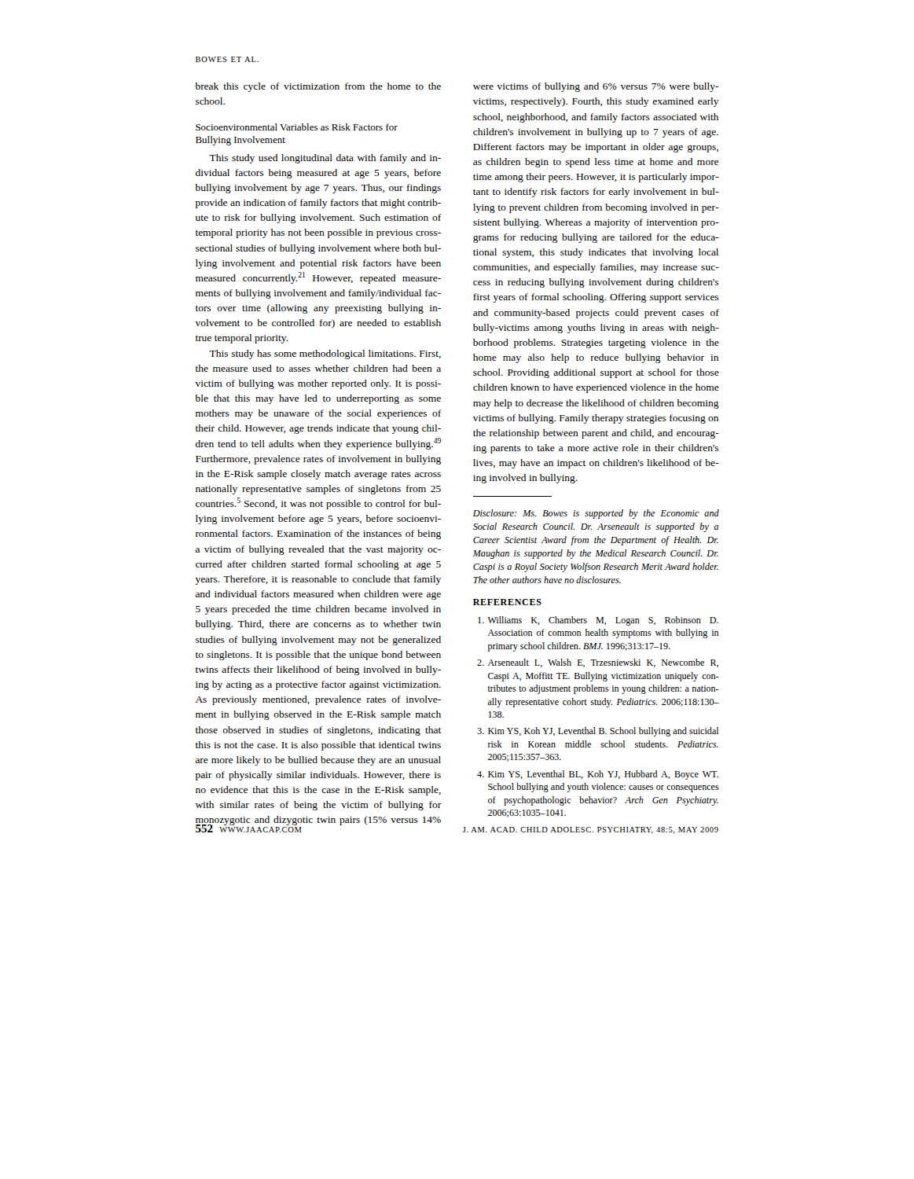Bowes et al.
break this cycle of victimization from the home to the school.
Socioenvironmental Variables as Risk Factors for Bullying Involvement
This study used longitudinal data with family and individual factors being measured at age 5 years, before bullying involvement by age 7 years. Thus, our findings provide an indication of family factors that might contribute to risk for bullying involvement. Such estimation of temporal priority has not been possible in previous cross-sectional studies of bullying involvement where both bullying involvement and potential risk factors have been measured concurrently.21 However, repeated measurements of bullying involvement and family/individual factors over time (allowing any preexisting bullying involvement to be controlled for) are needed to establish true temporal priority.
This study has some methodological limitations. First, the measure used to asses whether children had been a victim of bullying was mother reported only. It is possible that this may have led to underreporting as some mothers may be unaware of the social experiences of their child. However, age trends indicate that young children tend to tell adults when they experience bullying.49 Furthermore, prevalence rates of involvement in bullying in the E-Risk sample closely match average rates across nationally representative samples of singletons from 25 countries.5 Second, it was not possible to control for bullying involvement before age 5 years, before socioenvironmental factors. Examination of the instances of being a victim of bullying revealed that the vast majority occurred after children started formal schooling at age 5 years. Therefore, it is reasonable to conclude that family and individual factors measured when children were age 5 years preceded the time children became involved in bullying. Third, there are concerns as to whether twin studies of bullying involvement may not be generalized to singletons. It is possible that the unique bond between twins affects their likelihood of being involved in bullying by acting as a protective factor against victimization. As previously mentioned, prevalence rates of involvement in bullying observed in the E-Risk sample match those observed in studies of singletons, indicating that this is not the case. It is also possible that identical twins are more likely to be bullied because they are an unusual pair of physically similar individuals. However, there is no evidence that this is the case in the E-Risk sample, with similar rates of being the victim of bullying for monozygotic and dizygotic twin pairs (15% versus 14% were victims of bullying and 6% versus 7% were bully-victims, respectively). Fourth, this study examined early school, neighborhood, and family factors associated with children's involvement in bullying up to 7 years of age. Different factors may be important in older age groups, as children begin to spend less time at home and more time among their peers. However, it is particularly important to identify risk factors for early involvement in bullying to prevent children from becoming involved in persistent bullying. Whereas a majority of intervention programs for reducing bullying are tailored for the educational system, this study indicates that involving local communities, and especially families, may increase success in reducing bullying involvement during children's first years of formal schooling. Offering support services and community-based projects could prevent cases of bully-victims among youths living in areas with neighborhood problems. Strategies targeting violence in the home may also help to reduce bullying behavior in school. Providing additional support at school for those children known to have experienced violence in the home may help to decrease the likelihood of children becoming victims of bullying. Family therapy strategies focusing on the relationship between parent and child, and encouraging parents to take a more active role in their children's lives, may have an impact on children's likelihood of being involved in bullying.
Disclosure: Ms. Bowes is supported by the Economic and Social Research Council. Dr. Arseneault is supported by a Career Scientist Award from the Department of Health. Dr. Maughan is supported by the Medical Research Council. Dr. Caspi is a Royal Society Wolfson Research Merit Award holder. The other authors have no disclosures.
REFERENCES
Williams K, Chambers M, Logan S, Robinson D. Association of common health symptoms with bullying in primary school children. BMJ. 1996;313:17–19.
Arseneault L, Walsh E, Trzesniewski K, Newcombe R, Caspi A, Moffitt TE. Bullying victimization uniquely contributes to adjustment problems in young children: a nationally representative cohort study. Pediatrics. 2006;118:130–138.
Kim YS, Koh YJ, Leventhal B. School bullying and suicidal risk in Korean middle school students. Pediatrics. 2005;115:357–363.
Kim YS, Leventhal BL, Koh YJ, Hubbard A, Boyce WT. School bullying and youth violence: causes or consequences of psychopathologic behavior? Arch Gen Psychiatry. 2006;63:1035–1041.
552 WWW.JAACAP.COM
J. Am. Acad. Child Adolesc. Psychiatry, 48:5, May 2009